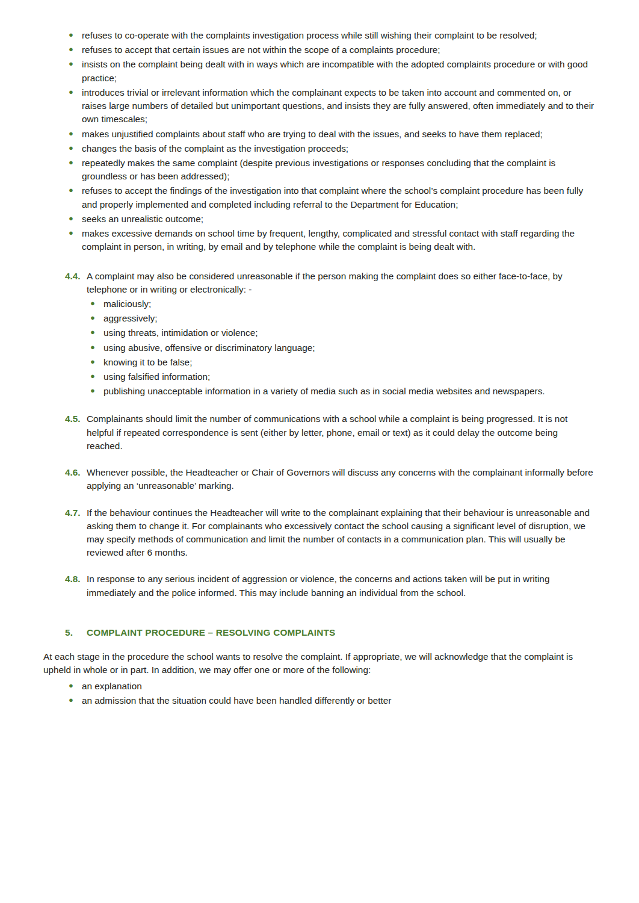refuses to co-operate with the complaints investigation process while still wishing their complaint to be resolved;
refuses to accept that certain issues are not within the scope of a complaints procedure;
insists on the complaint being dealt with in ways which are incompatible with the adopted complaints procedure or with good practice;
introduces trivial or irrelevant information which the complainant expects to be taken into account and commented on, or raises large numbers of detailed but unimportant questions, and insists they are fully answered, often immediately and to their own timescales;
makes unjustified complaints about staff who are trying to deal with the issues, and seeks to have them replaced;
changes the basis of the complaint as the investigation proceeds;
repeatedly makes the same complaint (despite previous investigations or responses concluding that the complaint is groundless or has been addressed);
refuses to accept the findings of the investigation into that complaint where the school’s complaint procedure has been fully and properly implemented and completed including referral to the Department for Education;
seeks an unrealistic outcome;
makes excessive demands on school time by frequent, lengthy, complicated and stressful contact with staff regarding the complaint in person, in writing, by email and by telephone while the complaint is being dealt with.
4.4.
A complaint may also be considered unreasonable if the person making the complaint does so either face-to-face, by telephone or in writing or electronically: -
maliciously;
aggressively;
using threats, intimidation or violence;
using abusive, offensive or discriminatory language;
knowing it to be false;
using falsified information;
publishing unacceptable information in a variety of media such as in social media websites and newspapers.
4.5.
Complainants should limit the number of communications with a school while a complaint is being progressed. It is not helpful if repeated correspondence is sent (either by letter, phone, email or text) as it could delay the outcome being reached.
4.6.
Whenever possible, the Headteacher or Chair of Governors will discuss any concerns with the complainant informally before applying an ‘unreasonable’ marking.
4.7.
If the behaviour continues the Headteacher will write to the complainant explaining that their behaviour is unreasonable and asking them to change it. For complainants who excessively contact the school causing a significant level of disruption, we may specify methods of communication and limit the number of contacts in a communication plan. This will usually be reviewed after 6 months.
4.8.
In response to any serious incident of aggression or violence, the concerns and actions taken will be put in writing immediately and the police informed. This may include banning an individual from the school.
5. COMPLAINT PROCEDURE – RESOLVING COMPLAINTS
At each stage in the procedure the school wants to resolve the complaint. If appropriate, we will acknowledge that the complaint is upheld in whole or in part. In addition, we may offer one or more of the following:
an explanation
an admission that the situation could have been handled differently or better